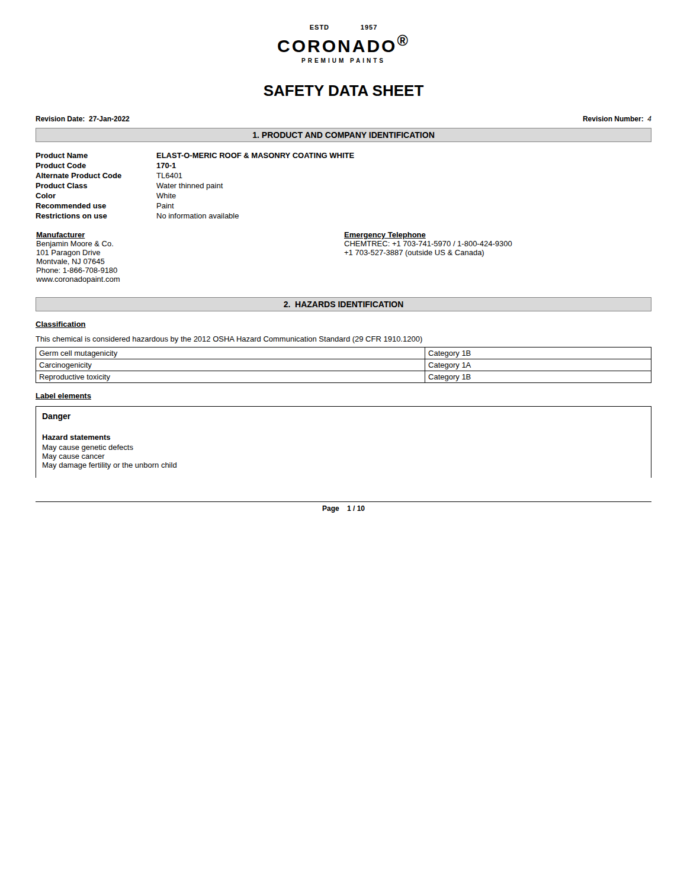ESTD 1957
CORONADO®
PREMIUM PAINTS
SAFETY DATA SHEET
Revision Date: 27-Jan-2022 Revision Number: 4
1. PRODUCT AND COMPANY IDENTIFICATION
| Product Name | ELAST-O-MERIC ROOF & MASONRY COATING WHITE |
| Product Code | 170-1 |
| Alternate Product Code | TL6401 |
| Product Class | Water thinned paint |
| Color | White |
| Recommended use | Paint |
| Restrictions on use | No information available |
| Manufacturer Benjamin Moore & Co. 101 Paragon Drive Montvale, NJ 07645 Phone: 1-866-708-9180 www.coronadopaint.com | Emergency Telephone CHEMTREC: +1 703-741-5970 / 1-800-424-9300 +1 703-527-3887 (outside US & Canada) |
2. HAZARDS IDENTIFICATION
Classification
This chemical is considered hazardous by the 2012 OSHA Hazard Communication Standard (29 CFR 1910.1200)
| Germ cell mutagenicity | Category 1B |
| Carcinogenicity | Category 1A |
| Reproductive toxicity | Category 1B |
Label elements
Danger
Hazard statements
May cause genetic defects
May cause cancer
May damage fertility or the unborn child
Page 1 / 10